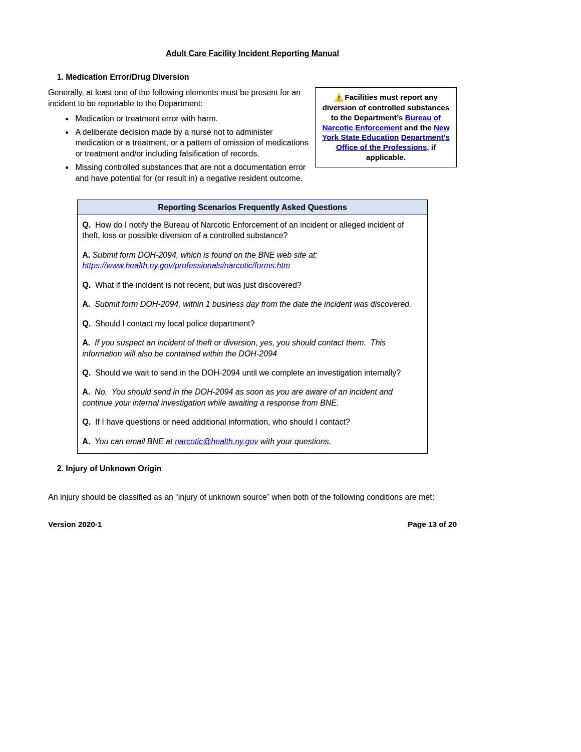Adult Care Facility Incident Reporting Manual
Medication Error/Drug Diversion
⚠️Facilities must report any diversion of controlled substances to the Department’s Bureau of Narcotic Enforcement and the New York State Education Department's Office of the Professions, if applicable.
Generally, at least one of the following elements must be present for an incident to be reportable to the Department:
Medication or treatment error with harm.
A deliberate decision made by a nurse not to administer medication or a treatment, or a pattern of omission of medications or treatment and/or including falsification of records.
Missing controlled substances that are not a documentation error and have potential for (or result in) a negative resident outcome.
| Reporting Scenarios Frequently Asked Questions |
| --- |
| Q. How do I notify the Bureau of Narcotic Enforcement of an incident or alleged incident of theft, loss or possible diversion of a controlled substance? A. Submit form DOH-2094, which is found on the BNE web site at: https://www.health.ny.gov/professionals/narcotic/forms.htm Q. What if the incident is not recent, but was just discovered? A. Submit form DOH-2094, within 1 business day from the date the incident was discovered. Q. Should I contact my local police department? A. If you suspect an incident of theft or diversion, yes, you should contact them. This information will also be contained within the DOH-2094 Q. Should we wait to send in the DOH-2094 until we complete an investigation internally? A. No. You should send in the DOH-2094 as soon as you are aware of an incident and continue your internal investigation while awaiting a response from BNE. Q. If I have questions or need additional information, who should I contact? A. You can email BNE at narcotic@health.ny.gov with your questions. |
Injury of Unknown Origin
An injury should be classified as an “injury of unknown source” when both of the following conditions are met:
Version 2020-1 Page 13 of 20